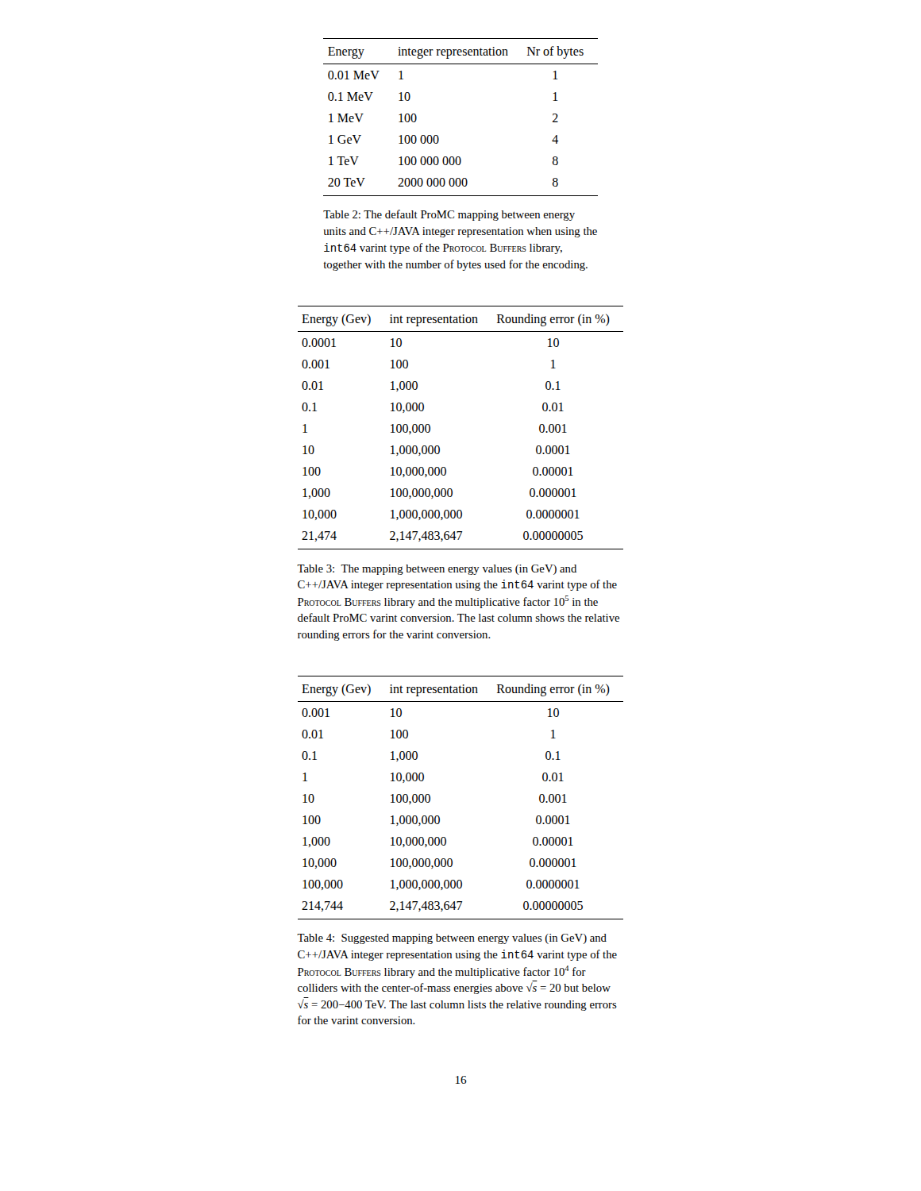Table 2: The default ProMC mapping between energy units and C++/JAVA integer representation when using the int64 varint type of the Protocol Buffers library, together with the number of bytes used for the encoding.
| Energy | integer representation | Nr of bytes |
| --- | --- | --- |
| 0.01 MeV | 1 | 1 |
| 0.1 MeV | 10 | 1 |
| 1 MeV | 100 | 2 |
| 1 GeV | 100 000 | 4 |
| 1 TeV | 100 000 000 | 8 |
| 20 TeV | 2000 000 000 | 8 |
Table 3: The mapping between energy values (in GeV) and C++/JAVA integer representation using the int64 varint type of the Protocol Buffers library and the multiplicative factor 10 5 in the default ProMC varint conversion. The last column shows the relative rounding errors for the varint conversion.
| Energy (Gev) | int representation | Rounding error (in %) |
| --- | --- | --- |
| 0.0001 | 10 | 10 |
| 0.001 | 100 | 1 |
| 0.01 | 1,000 | 0.1 |
| 0.1 | 10,000 | 0.01 |
| 1 | 100,000 | 0.001 |
| 10 | 1,000,000 | 0.0001 |
| 100 | 10,000,000 | 0.00001 |
| 1,000 | 100,000,000 | 0.000001 |
| 10,000 | 1,000,000,000 | 0.0000001 |
| 21,474 | 2,147,483,647 | 0.00000005 |
Table 4: Suggested mapping between energy values (in GeV) and C++/JAVA integer representation using the int64 varint type of the Protocol Buffers library and the multiplicative factor 10 4 for colliders with the center-of-mass energies above √ s = 20 but below √ s = 200−400 TeV. The last column lists the relative rounding errors for the varint conversion.
| Energy (Gev) | int representation | Rounding error (in %) |
| --- | --- | --- |
| 0.001 | 10 | 10 |
| 0.01 | 100 | 1 |
| 0.1 | 1,000 | 0.1 |
| 1 | 10,000 | 0.01 |
| 10 | 100,000 | 0.001 |
| 100 | 1,000,000 | 0.0001 |
| 1,000 | 10,000,000 | 0.00001 |
| 10,000 | 100,000,000 | 0.000001 |
| 100,000 | 1,000,000,000 | 0.0000001 |
| 214,744 | 2,147,483,647 | 0.00000005 |
16